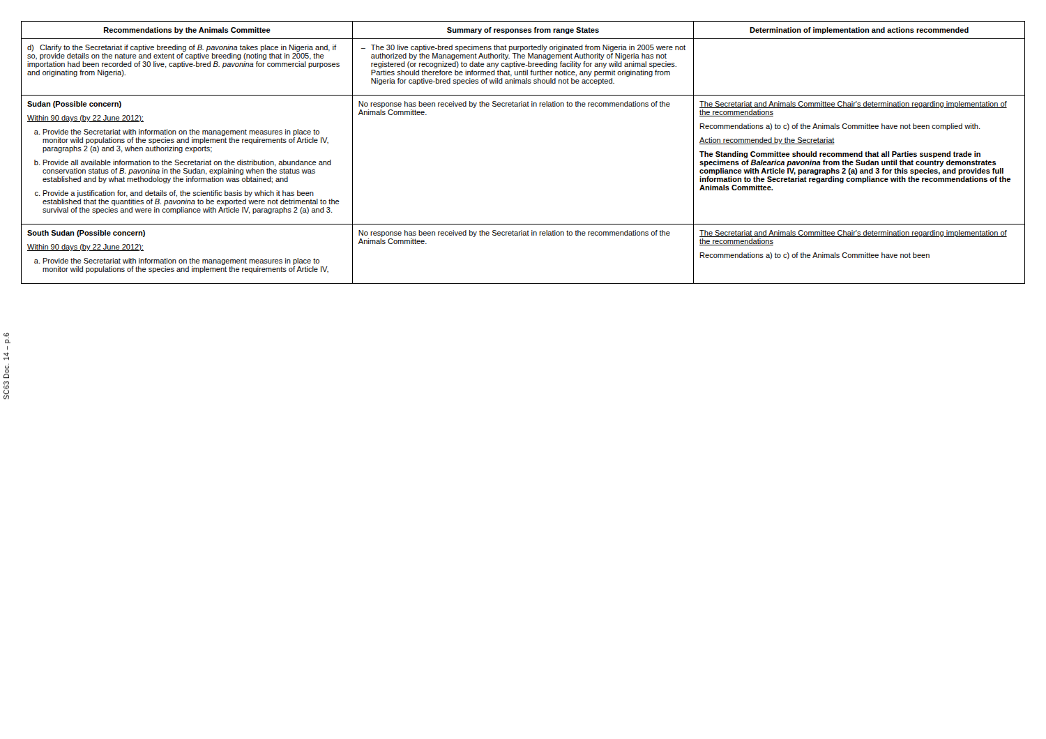SC63 Doc. 14 – p.6
| Recommendations by the Animals Committee | Summary of responses from range States | Determination of implementation and actions recommended |
| --- | --- | --- |
| d) Clarify to the Secretariat if captive breeding of B. pavonina takes place in Nigeria and, if so, provide details on the nature and extent of captive breeding (noting that in 2005, the importation had been recorded of 30 live, captive-bred B. pavonina for commercial purposes and originating from Nigeria). | The 30 live captive-bred specimens that purportedly originated from Nigeria in 2005 were not authorized by the Management Authority. The Management Authority of Nigeria has not registered (or recognized) to date any captive-breeding facility for any wild animal species. Parties should therefore be informed that, until further notice, any permit originating from Nigeria for captive-bred species of wild animals should not be accepted. | |
| Sudan (Possible concern) Within 90 days (by 22 June 2012): Provide the Secretariat with information on the management measures in place to monitor wild populations of the species and implement the requirements of Article IV, paragraphs 2 (a) and 3, when authorizing exports; Provide all available information to the Secretariat on the distribution, abundance and conservation status of B. pavonina in the Sudan, explaining when the status was established and by what methodology the information was obtained; and Provide a justification for, and details of, the scientific basis by which it has been established that the quantities of B. pavonina to be exported were not detrimental to the survival of the species and were in compliance with Article IV, paragraphs 2 (a) and 3. | No response has been received by the Secretariat in relation to the recommendations of the Animals Committee. | The Secretariat and Animals Committee Chair's determination regarding implementation of the recommendations Recommendations a) to c) of the Animals Committee have not been complied with. Action recommended by the Secretariat The Standing Committee should recommend that all Parties suspend trade in specimens of Balearica pavonina from the Sudan until that country demonstrates compliance with Article IV, paragraphs 2 (a) and 3 for this species, and provides full information to the Secretariat regarding compliance with the recommendations of the Animals Committee. |
| South Sudan (Possible concern) Within 90 days (by 22 June 2012): Provide the Secretariat with information on the management measures in place to monitor wild populations of the species and implement the requirements of Article IV, | No response has been received by the Secretariat in relation to the recommendations of the Animals Committee. | The Secretariat and Animals Committee Chair's determination regarding implementation of the recommendations Recommendations a) to c) of the Animals Committee have not been |